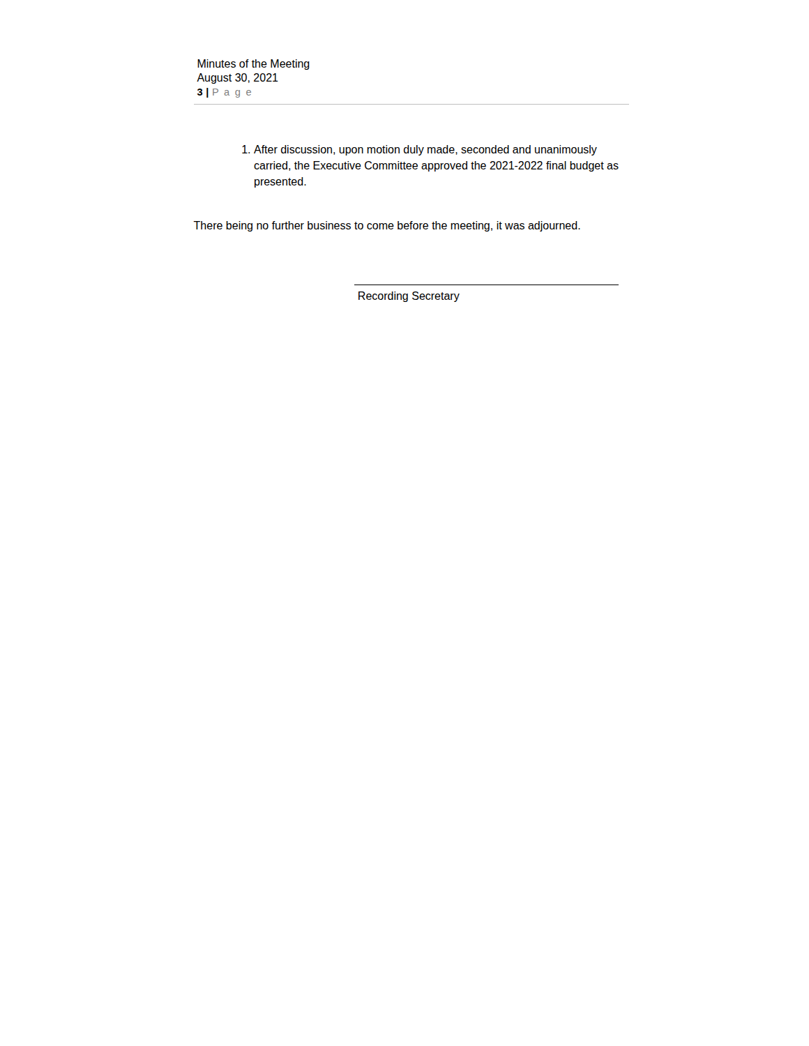Minutes of the Meeting
August 30, 2021
3 | P a g e
After discussion, upon motion duly made, seconded and unanimously carried, the Executive Committee approved the 2021-2022 final budget as presented.
There being no further business to come before the meeting, it was adjourned.
Recording Secretary